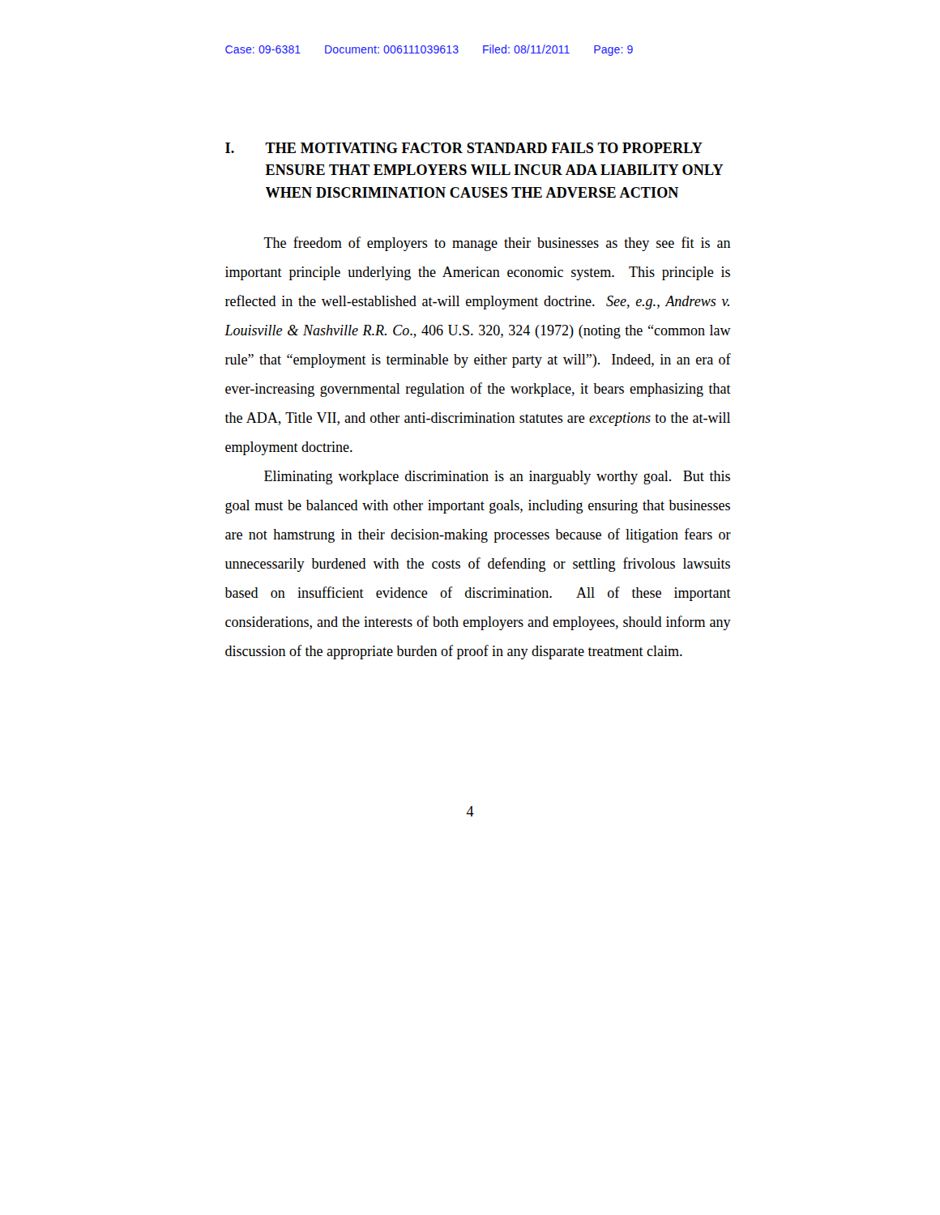Case: 09-6381 Document: 006111039613 Filed: 08/11/2011 Page: 9
I. THE MOTIVATING FACTOR STANDARD FAILS TO PROPERLY ENSURE THAT EMPLOYERS WILL INCUR ADA LIABILITY ONLY WHEN DISCRIMINATION CAUSES THE ADVERSE ACTION
The freedom of employers to manage their businesses as they see fit is an important principle underlying the American economic system. This principle is reflected in the well-established at-will employment doctrine. See, e.g., Andrews v. Louisville & Nashville R.R. Co., 406 U.S. 320, 324 (1972) (noting the “common law rule” that “employment is terminable by either party at will”). Indeed, in an era of ever-increasing governmental regulation of the workplace, it bears emphasizing that the ADA, Title VII, and other anti-discrimination statutes are exceptions to the at-will employment doctrine.
Eliminating workplace discrimination is an inarguably worthy goal. But this goal must be balanced with other important goals, including ensuring that businesses are not hamstrung in their decision-making processes because of litigation fears or unnecessarily burdened with the costs of defending or settling frivolous lawsuits based on insufficient evidence of discrimination. All of these important considerations, and the interests of both employers and employees, should inform any discussion of the appropriate burden of proof in any disparate treatment claim.
4